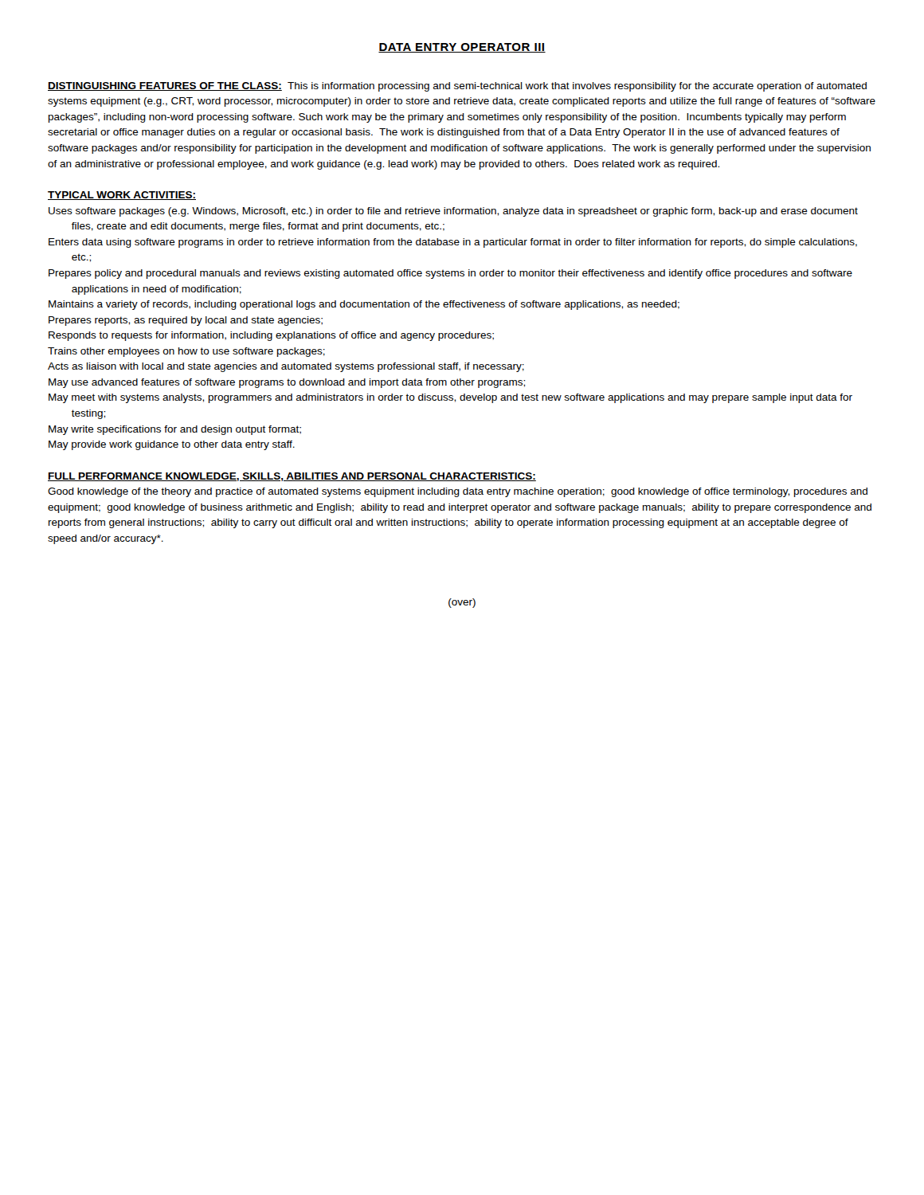DATA ENTRY OPERATOR III
DISTINGUISHING FEATURES OF THE CLASS:
This is information processing and semi-technical work that involves responsibility for the accurate operation of automated systems equipment (e.g., CRT, word processor, microcomputer) in order to store and retrieve data, create complicated reports and utilize the full range of features of “software packages”, including non-word processing software. Such work may be the primary and sometimes only responsibility of the position. Incumbents typically may perform secretarial or office manager duties on a regular or occasional basis. The work is distinguished from that of a Data Entry Operator II in the use of advanced features of software packages and/or responsibility for participation in the development and modification of software applications. The work is generally performed under the supervision of an administrative or professional employee, and work guidance (e.g. lead work) may be provided to others. Does related work as required.
TYPICAL WORK ACTIVITIES:
Uses software packages (e.g. Windows, Microsoft, etc.) in order to file and retrieve information, analyze data in spreadsheet or graphic form, back-up and erase document files, create and edit documents, merge files, format and print documents, etc.;
Enters data using software programs in order to retrieve information from the database in a particular format in order to filter information for reports, do simple calculations, etc.;
Prepares policy and procedural manuals and reviews existing automated office systems in order to monitor their effectiveness and identify office procedures and software applications in need of modification;
Maintains a variety of records, including operational logs and documentation of the effectiveness of software applications, as needed;
Prepares reports, as required by local and state agencies;
Responds to requests for information, including explanations of office and agency procedures;
Trains other employees on how to use software packages;
Acts as liaison with local and state agencies and automated systems professional staff, if necessary;
May use advanced features of software programs to download and import data from other programs;
May meet with systems analysts, programmers and administrators in order to discuss, develop and test new software applications and may prepare sample input data for testing;
May write specifications for and design output format;
May provide work guidance to other data entry staff.
FULL PERFORMANCE KNOWLEDGE, SKILLS, ABILITIES AND PERSONAL CHARACTERISTICS:
Good knowledge of the theory and practice of automated systems equipment including data entry machine operation; good knowledge of office terminology, procedures and equipment; good knowledge of business arithmetic and English; ability to read and interpret operator and software package manuals; ability to prepare correspondence and reports from general instructions; ability to carry out difficult oral and written instructions; ability to operate information processing equipment at an acceptable degree of speed and/or accuracy*.
(over)